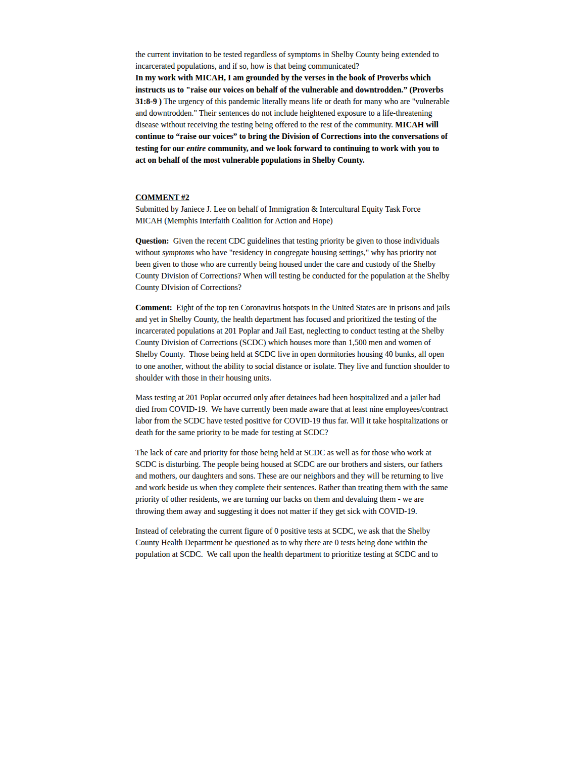the current invitation to be tested regardless of symptoms in Shelby County being extended to incarcerated populations, and if so, how is that being communicated?
In my work with MICAH, I am grounded by the verses in the book of Proverbs which instructs us to "raise our voices on behalf of the vulnerable and downtrodden.” (Proverbs 31:8-9 ) The urgency of this pandemic literally means life or death for many who are "vulnerable and downtrodden." Their sentences do not include heightened exposure to a life-threatening disease without receiving the testing being offered to the rest of the community. MICAH will continue to “raise our voices” to bring the Division of Corrections into the conversations of testing for our entire community, and we look forward to continuing to work with you to act on behalf of the most vulnerable populations in Shelby County.
COMMENT #2
Submitted by Janiece J. Lee on behalf of Immigration & Intercultural Equity Task Force
MICAH (Memphis Interfaith Coalition for Action and Hope)
Question: Given the recent CDC guidelines that testing priority be given to those individuals without symptoms who have "residency in congregate housing settings," why has priority not been given to those who are currently being housed under the care and custody of the Shelby County Division of Corrections? When will testing be conducted for the population at the Shelby County DIvision of Corrections?
Comment: Eight of the top ten Coronavirus hotspots in the United States are in prisons and jails and yet in Shelby County, the health department has focused and prioritized the testing of the incarcerated populations at 201 Poplar and Jail East, neglecting to conduct testing at the Shelby County Division of Corrections (SCDC) which houses more than 1,500 men and women of Shelby County. Those being held at SCDC live in open dormitories housing 40 bunks, all open to one another, without the ability to social distance or isolate. They live and function shoulder to shoulder with those in their housing units.
Mass testing at 201 Poplar occurred only after detainees had been hospitalized and a jailer had died from COVID-19. We have currently been made aware that at least nine employees/contract labor from the SCDC have tested positive for COVID-19 thus far. Will it take hospitalizations or death for the same priority to be made for testing at SCDC?
The lack of care and priority for those being held at SCDC as well as for those who work at SCDC is disturbing. The people being housed at SCDC are our brothers and sisters, our fathers and mothers, our daughters and sons. These are our neighbors and they will be returning to live and work beside us when they complete their sentences. Rather than treating them with the same priority of other residents, we are turning our backs on them and devaluing them - we are throwing them away and suggesting it does not matter if they get sick with COVID-19.
Instead of celebrating the current figure of 0 positive tests at SCDC, we ask that the Shelby County Health Department be questioned as to why there are 0 tests being done within the population at SCDC. We call upon the health department to prioritize testing at SCDC and to